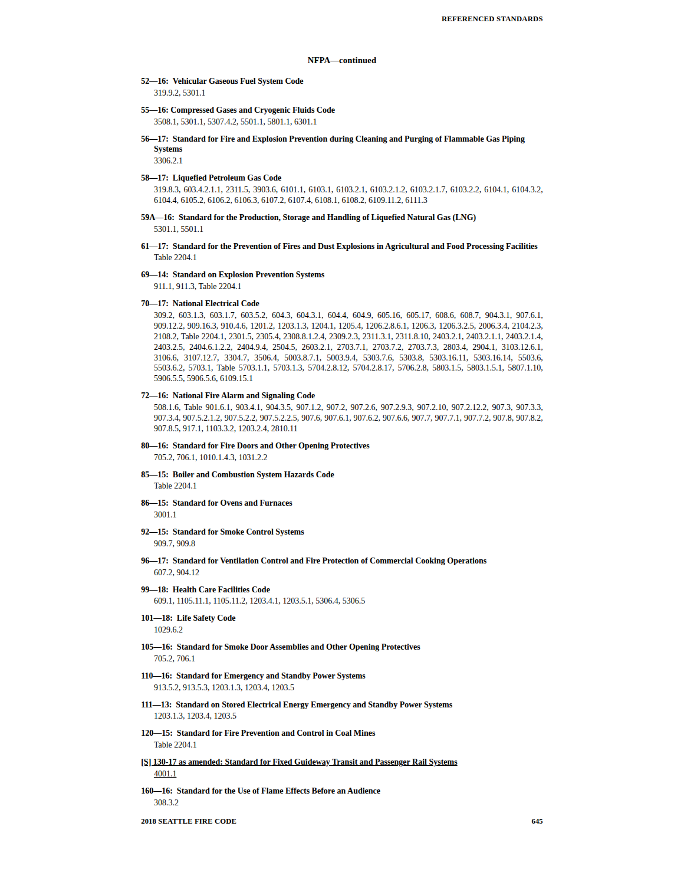REFERENCED STANDARDS
NFPA—continued
52—16: Vehicular Gaseous Fuel System Code
319.9.2, 5301.1
55—16: Compressed Gases and Cryogenic Fluids Code
3508.1, 5301.1, 5307.4.2, 5501.1, 5801.1, 6301.1
56—17: Standard for Fire and Explosion Prevention during Cleaning and Purging of Flammable Gas Piping Systems
3306.2.1
58—17: Liquefied Petroleum Gas Code
319.8.3, 603.4.2.1.1, 2311.5, 3903.6, 6101.1, 6103.1, 6103.2.1, 6103.2.1.2, 6103.2.1.7, 6103.2.2, 6104.1, 6104.3.2, 6104.4, 6105.2, 6106.2, 6106.3, 6107.2, 6107.4, 6108.1, 6108.2, 6109.11.2, 6111.3
59A—16: Standard for the Production, Storage and Handling of Liquefied Natural Gas (LNG)
5301.1, 5501.1
61—17: Standard for the Prevention of Fires and Dust Explosions in Agricultural and Food Processing Facilities
Table 2204.1
69—14: Standard on Explosion Prevention Systems
911.1, 911.3, Table 2204.1
70—17: National Electrical Code
309.2, 603.1.3, 603.1.7, 603.5.2, 604.3, 604.3.1, 604.4, 604.9, 605.16, 605.17, 608.6, 608.7, 904.3.1, 907.6.1, 909.12.2, 909.16.3, 910.4.6, 1201.2, 1203.1.3, 1204.1, 1205.4, 1206.2.8.6.1, 1206.3, 1206.3.2.5, 2006.3.4, 2104.2.3, 2108.2, Table 2204.1, 2301.5, 2305.4, 2308.8.1.2.4, 2309.2.3, 2311.3.1, 2311.8.10, 2403.2.1, 2403.2.1.1, 2403.2.1.4, 2403.2.5, 2404.6.1.2.2, 2404.9.4, 2504.5, 2603.2.1, 2703.7.1, 2703.7.2, 2703.7.3, 2803.4, 2904.1, 3103.12.6.1, 3106.6, 3107.12.7, 3304.7, 3506.4, 5003.8.7.1, 5003.9.4, 5303.7.6, 5303.8, 5303.16.11, 5303.16.14, 5503.6, 5503.6.2, 5703.1, Table 5703.1.1, 5703.1.3, 5704.2.8.12, 5704.2.8.17, 5706.2.8, 5803.1.5, 5803.1.5.1, 5807.1.10, 5906.5.5, 5906.5.6, 6109.15.1
72—16: National Fire Alarm and Signaling Code
508.1.6, Table 901.6.1, 903.4.1, 904.3.5, 907.1.2, 907.2, 907.2.6, 907.2.9.3, 907.2.10, 907.2.12.2, 907.3, 907.3.3, 907.3.4, 907.5.2.1.2, 907.5.2.2, 907.5.2.2.5, 907.6, 907.6.1, 907.6.2, 907.6.6, 907.7, 907.7.1, 907.7.2, 907.8, 907.8.2, 907.8.5, 917.1, 1103.3.2, 1203.2.4, 2810.11
80—16: Standard for Fire Doors and Other Opening Protectives
705.2, 706.1, 1010.1.4.3, 1031.2.2
85—15: Boiler and Combustion System Hazards Code
Table 2204.1
86—15: Standard for Ovens and Furnaces
3001.1
92—15: Standard for Smoke Control Systems
909.7, 909.8
96—17: Standard for Ventilation Control and Fire Protection of Commercial Cooking Operations
607.2, 904.12
99—18: Health Care Facilities Code
609.1, 1105.11.1, 1105.11.2, 1203.4.1, 1203.5.1, 5306.4, 5306.5
101—18: Life Safety Code
1029.6.2
105—16: Standard for Smoke Door Assemblies and Other Opening Protectives
705.2, 706.1
110—16: Standard for Emergency and Standby Power Systems
913.5.2, 913.5.3, 1203.1.3, 1203.4, 1203.5
111—13: Standard on Stored Electrical Energy Emergency and Standby Power Systems
1203.1.3, 1203.4, 1203.5
120—15: Standard for Fire Prevention and Control in Coal Mines
Table 2204.1
[S] 130-17 as amended: Standard for Fixed Guideway Transit and Passenger Rail Systems
4001.1
160—16: Standard for the Use of Flame Effects Before an Audience
308.3.2
2018 SEATTLE FIRE CODE 645